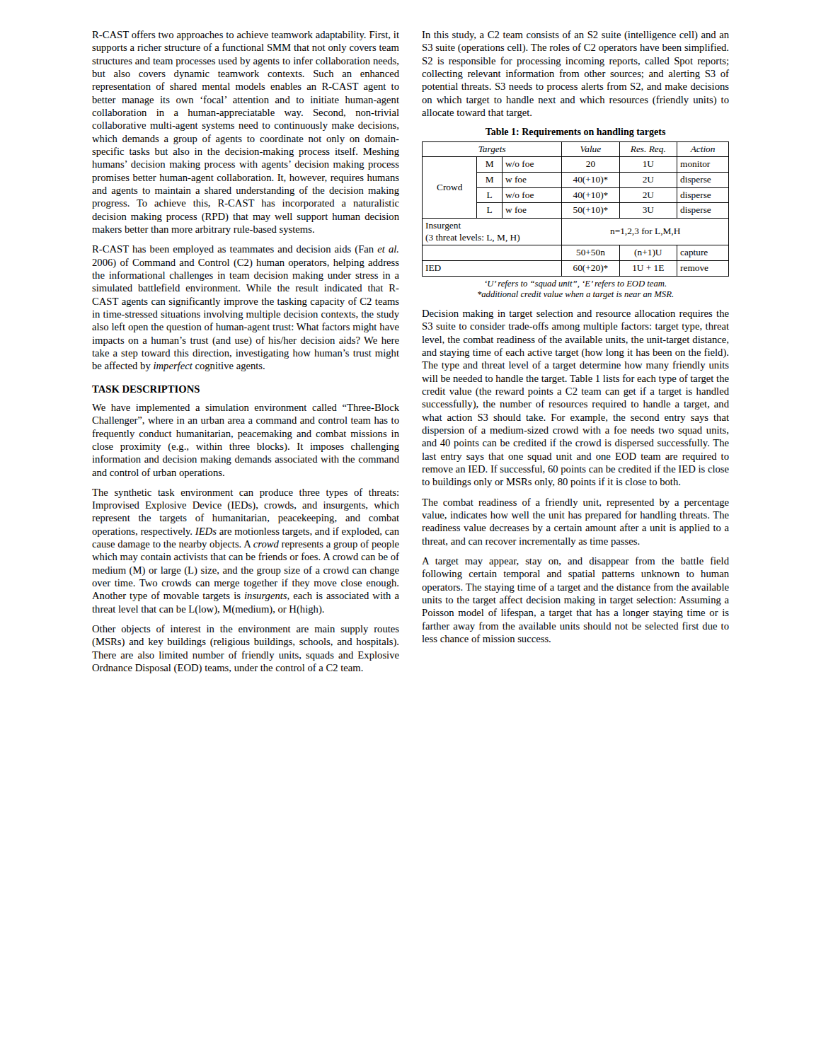R-CAST offers two approaches to achieve teamwork adaptability. First, it supports a richer structure of a functional SMM that not only covers team structures and team processes used by agents to infer collaboration needs, but also covers dynamic teamwork contexts. Such an enhanced representation of shared mental models enables an R-CAST agent to better manage its own ‘focal’ attention and to initiate human-agent collaboration in a human-appreciatable way. Second, non-trivial collaborative multi-agent systems need to continuously make decisions, which demands a group of agents to coordinate not only on domain-specific tasks but also in the decision-making process itself. Meshing humans’ decision making process with agents’ decision making process promises better human-agent collaboration. It, however, requires humans and agents to maintain a shared understanding of the decision making progress. To achieve this, R-CAST has incorporated a naturalistic decision making process (RPD) that may well support human decision makers better than more arbitrary rule-based systems.
R-CAST has been employed as teammates and decision aids (Fan et al. 2006) of Command and Control (C2) human operators, helping address the informational challenges in team decision making under stress in a simulated battlefield environment. While the result indicated that R-CAST agents can significantly improve the tasking capacity of C2 teams in time-stressed situations involving multiple decision contexts, the study also left open the question of human-agent trust: What factors might have impacts on a human’s trust (and use) of his/her decision aids? We here take a step toward this direction, investigating how human’s trust might be affected by imperfect cognitive agents.
Task Descriptions
We have implemented a simulation environment called “Three-Block Challenger”, where in an urban area a command and control team has to frequently conduct humanitarian, peacemaking and combat missions in close proximity (e.g., within three blocks). It imposes challenging information and decision making demands associated with the command and control of urban operations.
The synthetic task environment can produce three types of threats: Improvised Explosive Device (IEDs), crowds, and insurgents, which represent the targets of humanitarian, peacekeeping, and combat operations, respectively. IEDs are motionless targets, and if exploded, can cause damage to the nearby objects. A crowd represents a group of people which may contain activists that can be friends or foes. A crowd can be of medium (M) or large (L) size, and the group size of a crowd can change over time. Two crowds can merge together if they move close enough. Another type of movable targets is insurgents, each is associated with a threat level that can be L(low), M(medium), or H(high).
Other objects of interest in the environment are main supply routes (MSRs) and key buildings (religious buildings, schools, and hospitals). There are also limited number of friendly units, squads and Explosive Ordnance Disposal (EOD) teams, under the control of a C2 team.
In this study, a C2 team consists of an S2 suite (intelligence cell) and an S3 suite (operations cell). The roles of C2 operators have been simplified. S2 is responsible for processing incoming reports, called Spot reports; collecting relevant information from other sources; and alerting S3 of potential threats. S3 needs to process alerts from S2, and make decisions on which target to handle next and which resources (friendly units) to allocate toward that target.
Table 1: Requirements on handling targets
| Targets | Value | Res. Req. | Action |
| --- | --- | --- | --- |
| Crowd | M | w/o foe | 20 | 1U | monitor |
| M | w foe | 40(+10)* | 2U | disperse |
| L | w/o foe | 40(+10)* | 2U | disperse |
| L | w foe | 50(+10)* | 3U | disperse |
| Insurgent (3 threat levels: L, M, H) | n=1,2,3 for L,M,H |
| | 50+50n | (n+1)U | capture |
| IED | 60(+20)* | 1U + 1E | remove |
‘U’ refers to “squad unit”, ‘E’ refers to EOD team.
*additional credit value when a target is near an MSR.
Decision making in target selection and resource allocation requires the S3 suite to consider trade-offs among multiple factors: target type, threat level, the combat readiness of the available units, the unit-target distance, and staying time of each active target (how long it has been on the field). The type and threat level of a target determine how many friendly units will be needed to handle the target. Table 1 lists for each type of target the credit value (the reward points a C2 team can get if a target is handled successfully), the number of resources required to handle a target, and what action S3 should take. For example, the second entry says that dispersion of a medium-sized crowd with a foe needs two squad units, and 40 points can be credited if the crowd is dispersed successfully. The last entry says that one squad unit and one EOD team are required to remove an IED. If successful, 60 points can be credited if the IED is close to buildings only or MSRs only, 80 points if it is close to both.
The combat readiness of a friendly unit, represented by a percentage value, indicates how well the unit has prepared for handling threats. The readiness value decreases by a certain amount after a unit is applied to a threat, and can recover incrementally as time passes.
A target may appear, stay on, and disappear from the battle field following certain temporal and spatial patterns unknown to human operators. The staying time of a target and the distance from the available units to the target affect decision making in target selection: Assuming a Poisson model of lifespan, a target that has a longer staying time or is farther away from the available units should not be selected first due to less chance of mission success.